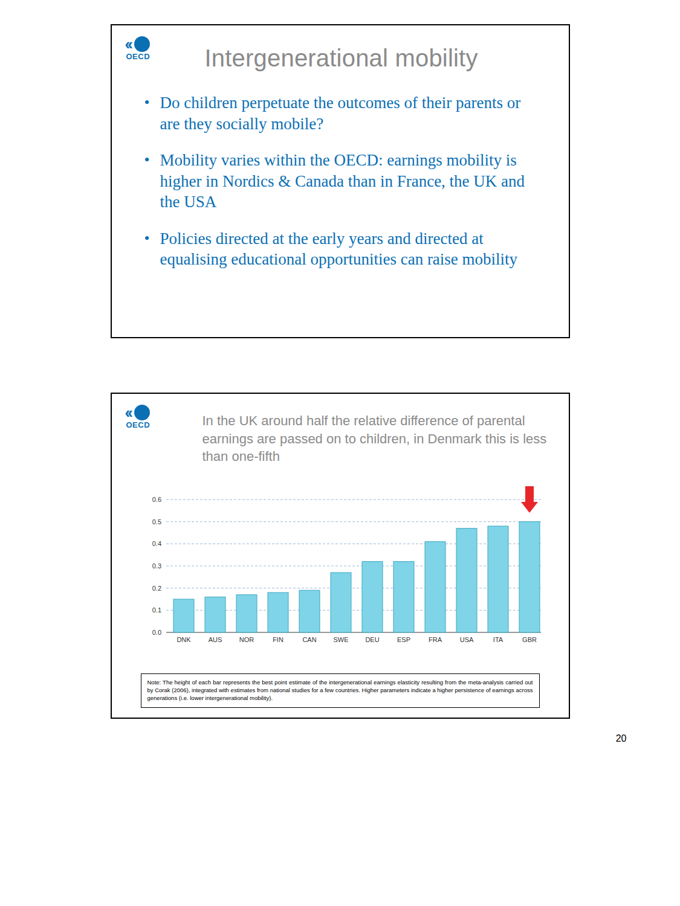‹‹ OECD
Intergenerational mobility
Do children perpetuate the outcomes of their parents or are they socially mobile?
Mobility varies within the OECD: earnings mobility is higher in Nordics & Canada than in France, the UK and the USA
Policies directed at the early years and directed at equalising educational opportunities can raise mobility
‹‹ OECD
In the UK around half the relative difference of parental earnings are passed on to children, in Denmark this is less than one-fifth
0.6 0.5 0.4 0.3 0.2 0.1 0.0 DNK AUS NOR FIN CAN SWE DEU ESP FRA USA ITA GBR
Note: The height of each bar represents the best point estimate of the intergenerational earnings elasticity resulting from the meta-analysis carried out by Corak (2006), integrated with estimates from national studies for a few countries. Higher parameters indicate a higher persistence of earnings across generations (i.e. lower intergenerational mobility).
20